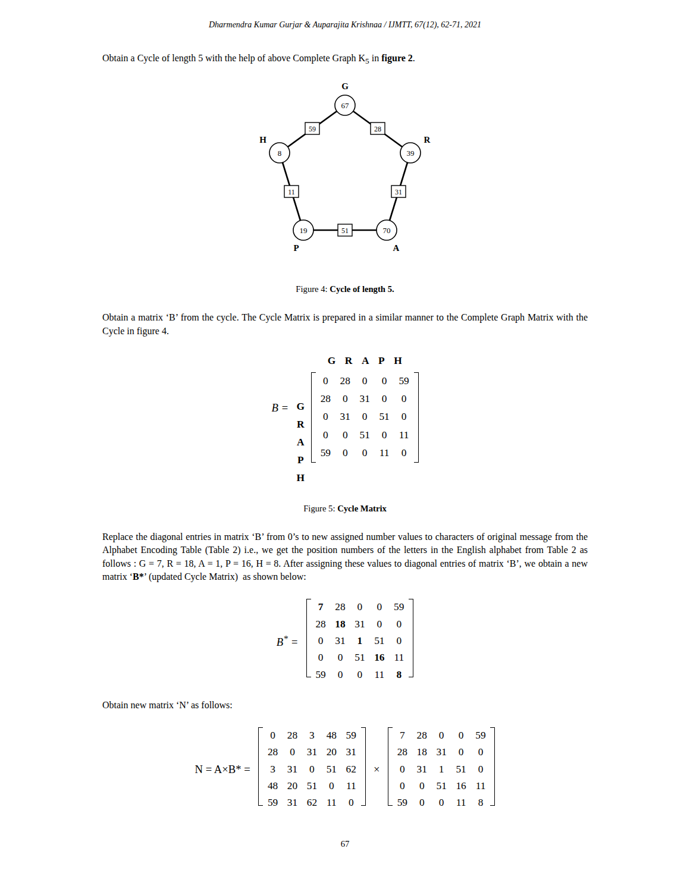Dharmendra Kumar Gurjar & Auparajita Krishnaa / IJMTT, 67(12), 62-71, 2021
Obtain a Cycle of length 5 with the help of above Complete Graph K5 in figure 2.
59 28 11 31 51 67 G 8 H 39 R 19 P 70 A
Figure 4: Cycle of length 5.
Obtain a matrix ‘B’ from the cycle. The Cycle Matrix is prepared in a similar manner to the Complete Graph Matrix with the Cycle in figure 4.
B = GRAPH
| G | R | A | P | H |
| --- | --- | --- | --- | --- |
| 0 | 28 | 0 | 0 | 59 |
| 28 | 0 | 31 | 0 | 0 |
| 0 | 31 | 0 | 51 | 0 |
| 0 | 0 | 51 | 0 | 11 |
| 59 | 0 | 0 | 11 | 0 |
Figure 5: Cycle Matrix
Replace the diagonal entries in matrix ‘B’ from 0’s to new assigned number values to characters of original message from the Alphabet Encoding Table (Table 2) i.e., we get the position numbers of the letters in the English alphabet from Table 2 as follows : G = 7, R = 18, A = 1, P = 16, H = 8. After assigning these values to diagonal entries of matrix ‘B’, we obtain a new matrix ‘B*’ (updated Cycle Matrix) as shown below:
B* =
| 7 | 28 | 0 | 0 | 59 |
| 28 | 18 | 31 | 0 | 0 |
| 0 | 31 | 1 | 51 | 0 |
| 0 | 0 | 51 | 16 | 11 |
| 59 | 0 | 0 | 11 | 8 |
Obtain new matrix ‘N’ as follows:
N = A×B* =
| 0 | 28 | 3 | 48 | 59 |
| 28 | 0 | 31 | 20 | 31 |
| 3 | 31 | 0 | 51 | 62 |
| 48 | 20 | 51 | 0 | 11 |
| 59 | 31 | 62 | 11 | 0 |
×
| 7 | 28 | 0 | 0 | 59 |
| 28 | 18 | 31 | 0 | 0 |
| 0 | 31 | 1 | 51 | 0 |
| 0 | 0 | 51 | 16 | 11 |
| 59 | 0 | 0 | 11 | 8 |
67